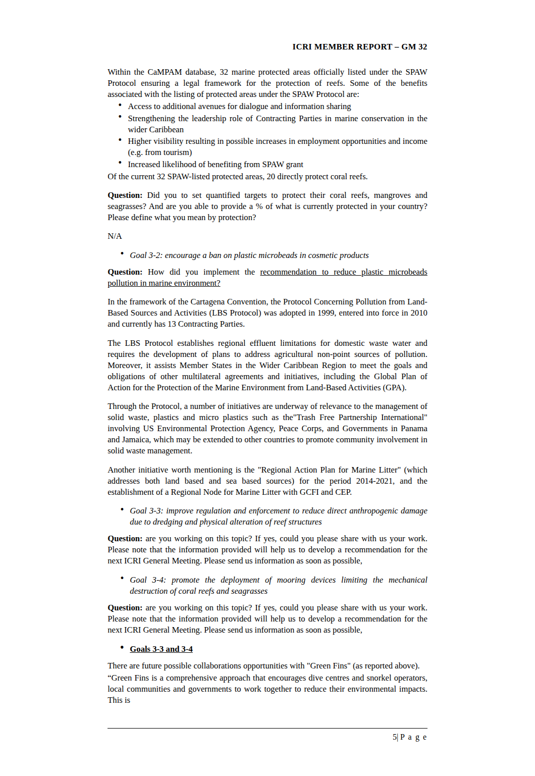ICRI MEMBER REPORT – GM 32
Within the CaMPAM database, 32 marine protected areas officially listed under the SPAW Protocol ensuring a legal framework for the protection of reefs. Some of the benefits associated with the listing of protected areas under the SPAW Protocol are:
Access to additional avenues for dialogue and information sharing
Strengthening the leadership role of Contracting Parties in marine conservation in the wider Caribbean
Higher visibility resulting in possible increases in employment opportunities and income (e.g. from tourism)
Increased likelihood of benefiting from SPAW grant
Of the current 32 SPAW-listed protected areas, 20 directly protect coral reefs.
Question: Did you to set quantified targets to protect their coral reefs, mangroves and seagrasses? And are you able to provide a % of what is currently protected in your country? Please define what you mean by protection?
N/A
Goal 3-2: encourage a ban on plastic microbeads in cosmetic products
Question: How did you implement the recommendation to reduce plastic microbeads pollution in marine environment?
In the framework of the Cartagena Convention, the Protocol Concerning Pollution from Land-Based Sources and Activities (LBS Protocol) was adopted in 1999, entered into force in 2010 and currently has 13 Contracting Parties.
The LBS Protocol establishes regional effluent limitations for domestic waste water and requires the development of plans to address agricultural non-point sources of pollution. Moreover, it assists Member States in the Wider Caribbean Region to meet the goals and obligations of other multilateral agreements and initiatives, including the Global Plan of Action for the Protection of the Marine Environment from Land-Based Activities (GPA).
Through the Protocol, a number of initiatives are underway of relevance to the management of solid waste, plastics and micro plastics such as the"Trash Free Partnership International" involving US Environmental Protection Agency, Peace Corps, and Governments in Panama and Jamaica, which may be extended to other countries to promote community involvement in solid waste management.
Another initiative worth mentioning is the "Regional Action Plan for Marine Litter" (which addresses both land based and sea based sources) for the period 2014-2021, and the establishment of a Regional Node for Marine Litter with GCFI and CEP.
Goal 3-3: improve regulation and enforcement to reduce direct anthropogenic damage due to dredging and physical alteration of reef structures
Question: are you working on this topic? If yes, could you please share with us your work. Please note that the information provided will help us to develop a recommendation for the next ICRI General Meeting. Please send us information as soon as possible,
Goal 3-4: promote the deployment of mooring devices limiting the mechanical destruction of coral reefs and seagrasses
Question: are you working on this topic? If yes, could you please share with us your work. Please note that the information provided will help us to develop a recommendation for the next ICRI General Meeting. Please send us information as soon as possible,
Goals 3-3 and 3-4
There are future possible collaborations opportunities with "Green Fins" (as reported above).
“Green Fins is a comprehensive approach that encourages dive centres and snorkel operators, local communities and governments to work together to reduce their environmental impacts. This is
5| P a g e